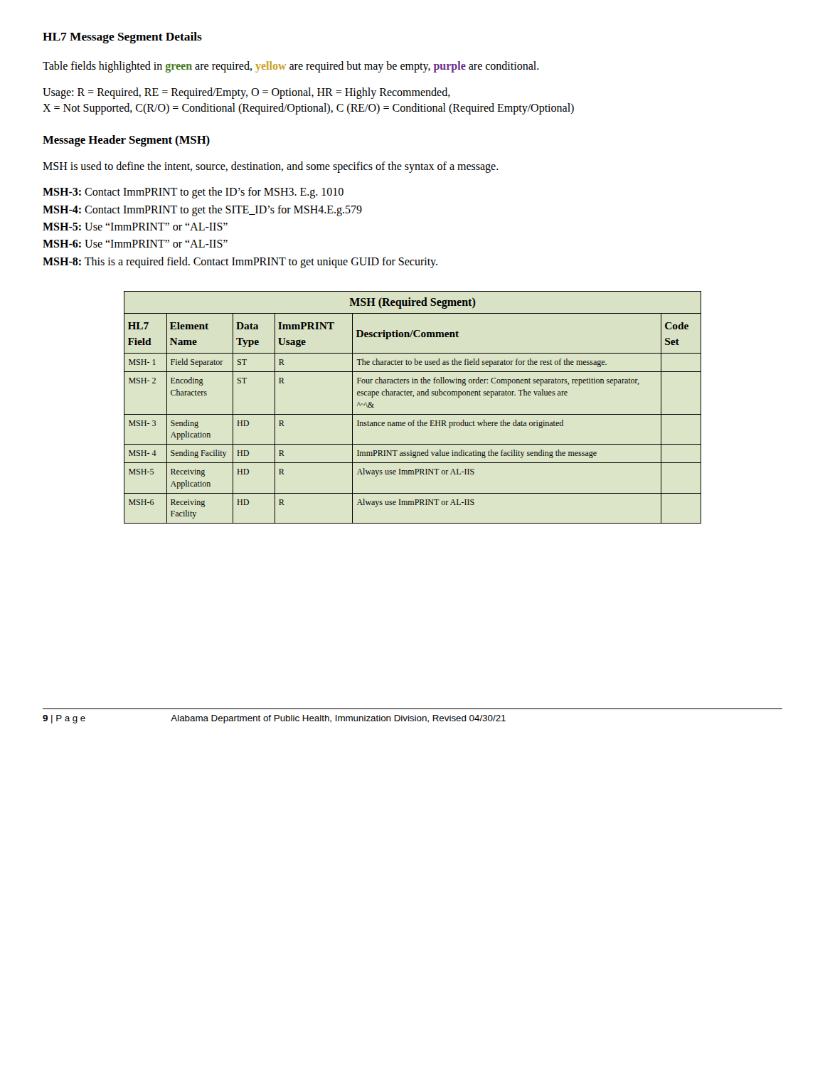HL7 Message Segment Details
Table fields highlighted in green are required, yellow are required but may be empty, purple are conditional.
Usage: R = Required, RE = Required/Empty, O = Optional, HR = Highly Recommended,
X = Not Supported, C(R/O) = Conditional (Required/Optional), C (RE/O) = Conditional (Required Empty/Optional)
Message Header Segment (MSH)
MSH is used to define the intent, source, destination, and some specifics of the syntax of a message.
MSH-3: Contact ImmPRINT to get the ID’s for MSH3. E.g. 1010
MSH-4: Contact ImmPRINT to get the SITE_ID’s for MSH4.E.g.579
MSH-5: Use “ImmPRINT” or “AL-IIS”
MSH-6: Use “ImmPRINT” or “AL-IIS”
MSH-8: This is a required field. Contact ImmPRINT to get unique GUID for Security.
MSH (Required Segment)
| HL7 Field | Element Name | Data Type | ImmPRINT Usage | Description/Comment | Code Set |
| --- | --- | --- | --- | --- | --- |
| MSH- 1 | Field Separator | ST | R | The character to be used as the field separator for the rest of the message. | |
| MSH- 2 | Encoding Characters | ST | R | Four characters in the following order: Component separators, repetition separator, escape character, and subcomponent separator. The values are ^~\& | |
| MSH- 3 | Sending Application | HD | R | Instance name of the EHR product where the data originated | |
| MSH- 4 | Sending Facility | HD | R | ImmPRINT assigned value indicating the facility sending the message | |
| MSH-5 | Receiving Application | HD | R | Always use ImmPRINT or AL-IIS | |
| MSH-6 | Receiving Facility | HD | R | Always use ImmPRINT or AL-IIS | |
9 | P a g e Alabama Department of Public Health, Immunization Division, Revised 04/30/21